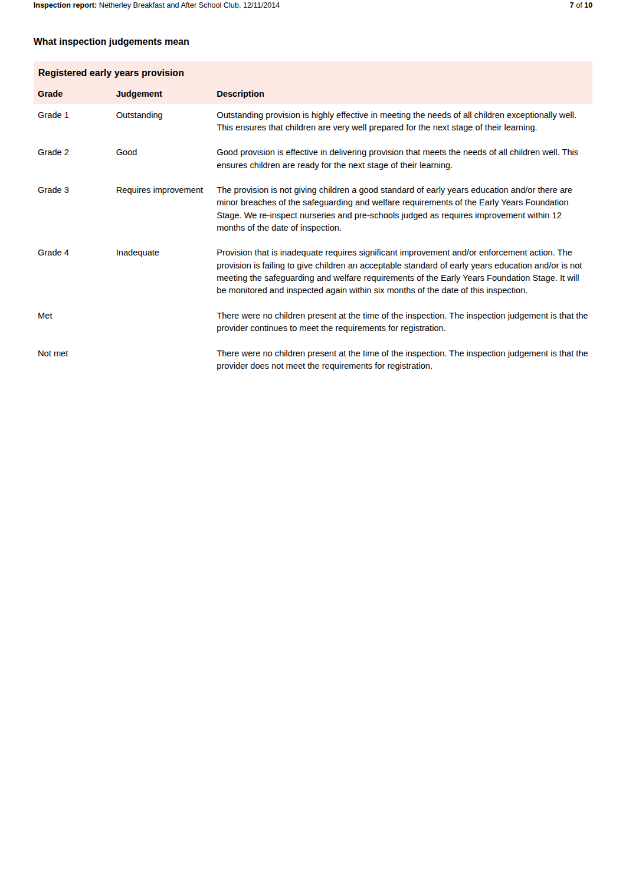Inspection report: Netherley Breakfast and After School Club, 12/11/2014 7 of 10
What inspection judgements mean
Registered early years provision
| Grade | Judgement | Description |
| --- | --- | --- |
| Grade 1 | Outstanding | Outstanding provision is highly effective in meeting the needs of all children exceptionally well. This ensures that children are very well prepared for the next stage of their learning. |
| Grade 2 | Good | Good provision is effective in delivering provision that meets the needs of all children well. This ensures children are ready for the next stage of their learning. |
| Grade 3 | Requires improvement | The provision is not giving children a good standard of early years education and/or there are minor breaches of the safeguarding and welfare requirements of the Early Years Foundation Stage. We re-inspect nurseries and pre-schools judged as requires improvement within 12 months of the date of inspection. |
| Grade 4 | Inadequate | Provision that is inadequate requires significant improvement and/or enforcement action. The provision is failing to give children an acceptable standard of early years education and/or is not meeting the safeguarding and welfare requirements of the Early Years Foundation Stage. It will be monitored and inspected again within six months of the date of this inspection. |
| Met | | There were no children present at the time of the inspection. The inspection judgement is that the provider continues to meet the requirements for registration. |
| Not met | | There were no children present at the time of the inspection. The inspection judgement is that the provider does not meet the requirements for registration. |